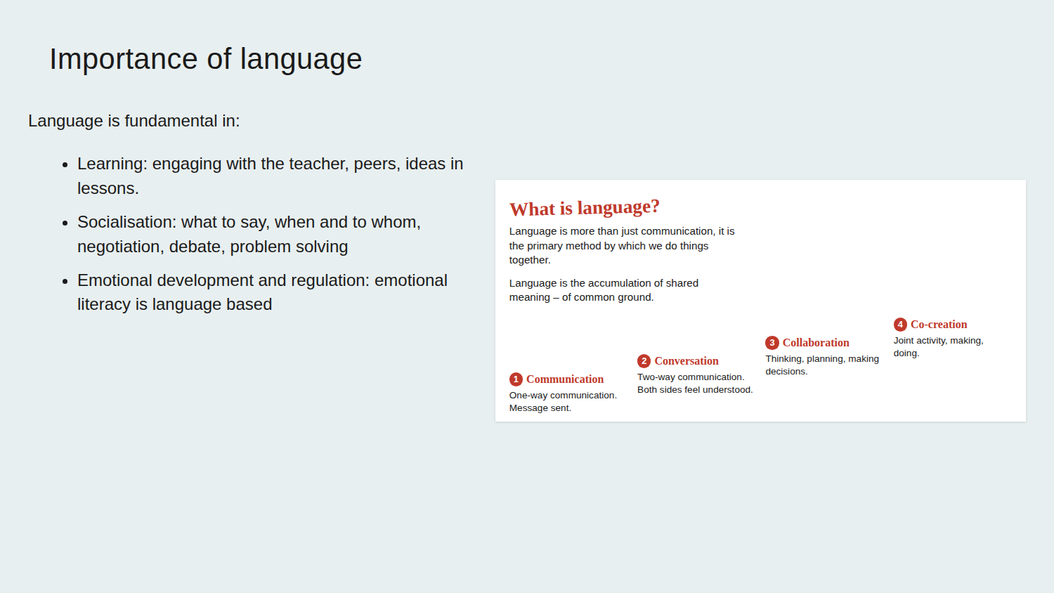Importance of language
Language is fundamental in:
Learning: engaging with the teacher, peers, ideas in lessons.
Socialisation: what to say, when and to whom, negotiation, debate, problem solving
Emotional development and regulation: emotional literacy is language based
What is language?
Language is more than just communication, it is the primary method by which we do things together.
Language is the accumulation of shared meaning – of common ground.
1 Communication
One-way communication. Message sent.
2 Conversation
Two-way communication. Both sides feel understood.
3 Collaboration
Thinking, planning, making decisions.
4 Co-creation
Joint activity, making, doing.